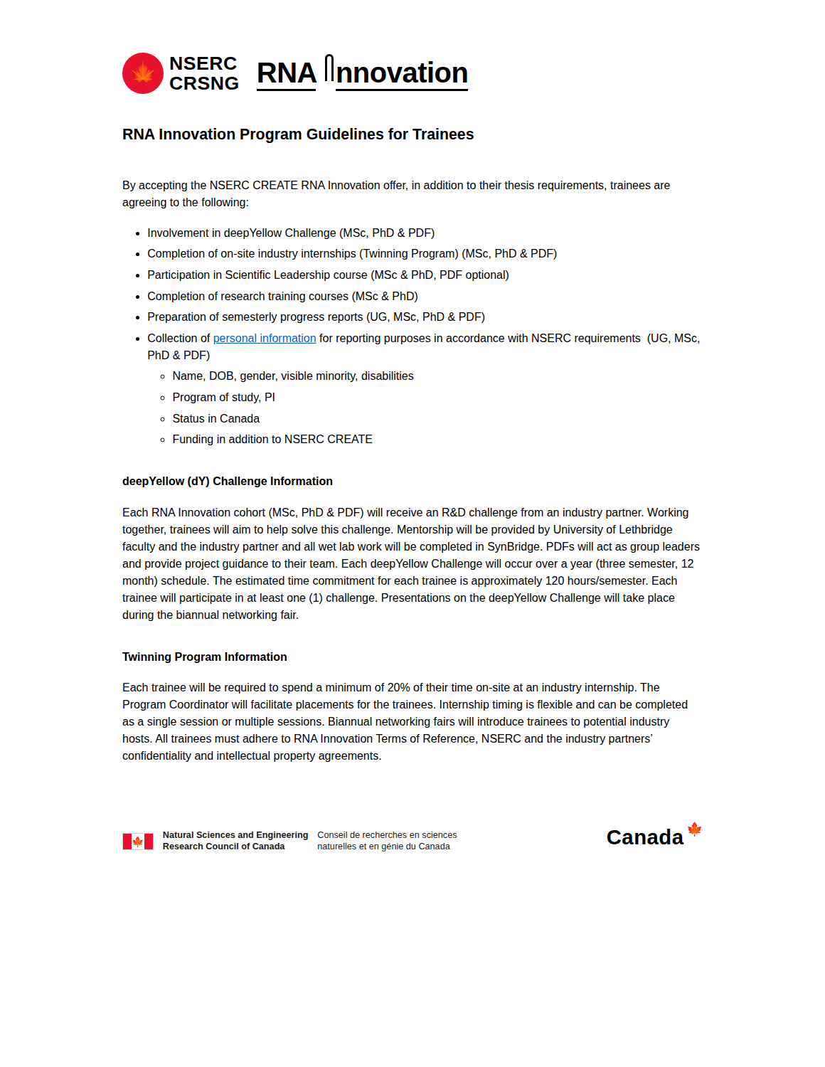🍁
NSERC
CRSNG
RNA nnovation
RNA Innovation Program Guidelines for Trainees
By accepting the NSERC CREATE RNA Innovation offer, in addition to their thesis requirements, trainees are agreeing to the following:
Involvement in deepYellow Challenge (MSc, PhD & PDF)
Completion of on-site industry internships (Twinning Program) (MSc, PhD & PDF)
Participation in Scientific Leadership course (MSc & PhD, PDF optional)
Completion of research training courses (MSc & PhD)
Preparation of semesterly progress reports (UG, MSc, PhD & PDF)
Collection of personal information for reporting purposes in accordance with NSERC requirements (UG, MSc, PhD & PDF)
Name, DOB, gender, visible minority, disabilities
Program of study, PI
Status in Canada
Funding in addition to NSERC CREATE
deepYellow (dY) Challenge Information
Each RNA Innovation cohort (MSc, PhD & PDF) will receive an R&D challenge from an industry partner. Working together, trainees will aim to help solve this challenge. Mentorship will be provided by University of Lethbridge faculty and the industry partner and all wet lab work will be completed in SynBridge. PDFs will act as group leaders and provide project guidance to their team. Each deepYellow Challenge will occur over a year (three semester, 12 month) schedule. The estimated time commitment for each trainee is approximately 120 hours/semester. Each trainee will participate in at least one (1) challenge. Presentations on the deepYellow Challenge will take place during the biannual networking fair.
Twinning Program Information
Each trainee will be required to spend a minimum of 20% of their time on-site at an industry internship. The Program Coordinator will facilitate placements for the trainees. Internship timing is flexible and can be completed as a single session or multiple sessions. Biannual networking fairs will introduce trainees to potential industry hosts. All trainees must adhere to RNA Innovation Terms of Reference, NSERC and the industry partners’ confidentiality and intellectual property agreements.
🍁
Natural Sciences and Engineering
Research Council of Canada
Conseil de recherches en sciences
naturelles et en génie du Canada
Canada🍁